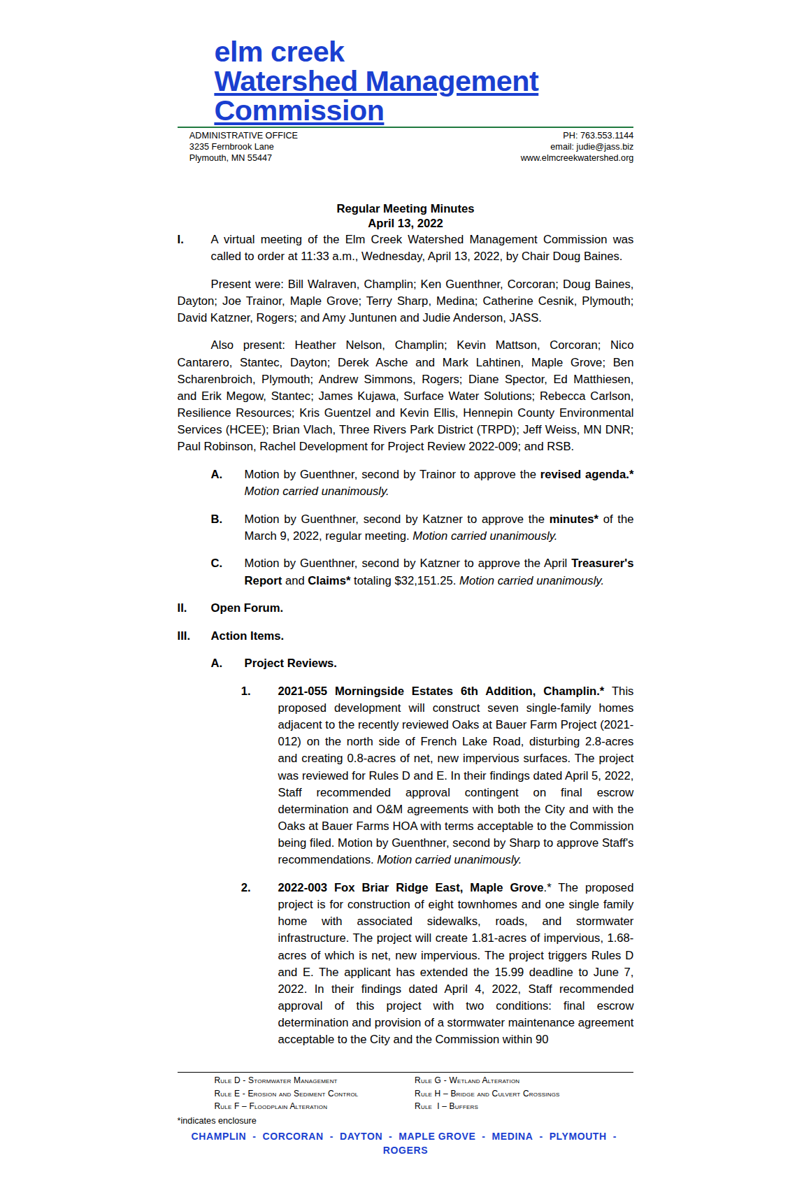elm creek Watershed Management Commission
ADMINISTRATIVE OFFICE
3235 Fernbrook Lane
Plymouth, MN 55447
PH: 763.553.1144
email: judie@jass.biz
www.elmcreekwatershed.org
Regular Meeting Minutes April 13, 2022
I.
A virtual meeting of the Elm Creek Watershed Management Commission was called to order at 11:33 a.m., Wednesday, April 13, 2022, by Chair Doug Baines.
Present were: Bill Walraven, Champlin; Ken Guenthner, Corcoran; Doug Baines, Dayton; Joe Trainor, Maple Grove; Terry Sharp, Medina; Catherine Cesnik, Plymouth; David Katzner, Rogers; and Amy Juntunen and Judie Anderson, JASS.
Also present: Heather Nelson, Champlin; Kevin Mattson, Corcoran; Nico Cantarero, Stantec, Dayton; Derek Asche and Mark Lahtinen, Maple Grove; Ben Scharenbroich, Plymouth; Andrew Simmons, Rogers; Diane Spector, Ed Matthiesen, and Erik Megow, Stantec; James Kujawa, Surface Water Solutions; Rebecca Carlson, Resilience Resources; Kris Guentzel and Kevin Ellis, Hennepin County Environmental Services (HCEE); Brian Vlach, Three Rivers Park District (TRPD); Jeff Weiss, MN DNR; Paul Robinson, Rachel Development for Project Review 2022-009; and RSB.
A.
Motion by Guenthner, second by Trainor to approve the revised agenda.* Motion carried unanimously.
B.
Motion by Guenthner, second by Katzner to approve the minutes* of the March 9, 2022, regular meeting. Motion carried unanimously.
C.
Motion by Guenthner, second by Katzner to approve the April Treasurer's Report and Claims* totaling $32,151.25. Motion carried unanimously.
II.
Open Forum.
III.
Action Items.
A.
Project Reviews.
1.
2021-055 Morningside Estates 6th Addition, Champlin.* This proposed development will construct seven single-family homes adjacent to the recently reviewed Oaks at Bauer Farm Project (2021-012) on the north side of French Lake Road, disturbing 2.8-acres and creating 0.8-acres of net, new impervious surfaces. The project was reviewed for Rules D and E. In their findings dated April 5, 2022, Staff recommended approval contingent on final escrow determination and O&M agreements with both the City and with the Oaks at Bauer Farms HOA with terms acceptable to the Commission being filed. Motion by Guenthner, second by Sharp to approve Staff's recommendations. Motion carried unanimously.
2.
2022-003 Fox Briar Ridge East, Maple Grove.* The proposed project is for construction of eight townhomes and one single family home with associated sidewalks, roads, and stormwater infrastructure. The project will create 1.81-acres of impervious, 1.68-acres of which is net, new impervious. The project triggers Rules D and E. The applicant has extended the 15.99 deadline to June 7, 2022. In their findings dated April 4, 2022, Staff recommended approval of this project with two conditions: final escrow determination and provision of a stormwater maintenance agreement acceptable to the City and the Commission within 90
| Rule D - Stormwater Management | Rule G - Wetland Alteration |
| Rule E - Erosion and Sediment Control | Rule H – Bridge and Culvert Crossings |
| Rule F – Floodplain Alteration | Rule I – Buffers |
*indicates enclosure
CHAMPLIN - CORCORAN - DAYTON - MAPLE GROVE - MEDINA - PLYMOUTH - ROGERS